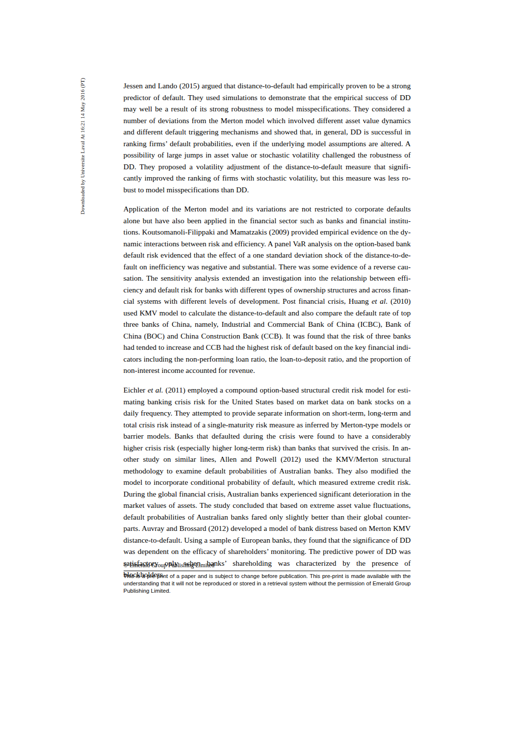Downloaded by Universite Laval At 16:21 14 May 2016 (PT)
Jessen and Lando (2015) argued that distance-to-default had empirically proven to be a strong predictor of default. They used simulations to demonstrate that the empirical success of DD may well be a result of its strong robustness to model misspecifications. They considered a number of deviations from the Merton model which involved different asset value dynamics and different default triggering mechanisms and showed that, in general, DD is successful in ranking firms’ default probabilities, even if the underlying model assumptions are altered. A possibility of large jumps in asset value or stochastic volatility challenged the robustness of DD. They proposed a volatility adjustment of the distance-to-default measure that significantly improved the ranking of firms with stochastic volatility, but this measure was less robust to model misspecifications than DD.
Application of the Merton model and its variations are not restricted to corporate defaults alone but have also been applied in the financial sector such as banks and financial institutions. Koutsomanoli-Filippaki and Mamatzakis (2009) provided empirical evidence on the dynamic interactions between risk and efficiency. A panel VaR analysis on the option-based bank default risk evidenced that the effect of a one standard deviation shock of the distance-to-default on inefficiency was negative and substantial. There was some evidence of a reverse causation. The sensitivity analysis extended an investigation into the relationship between efficiency and default risk for banks with different types of ownership structures and across financial systems with different levels of development. Post financial crisis, Huang et al. (2010) used KMV model to calculate the distance-to-default and also compare the default rate of top three banks of China, namely, Industrial and Commercial Bank of China (ICBC), Bank of China (BOC) and China Construction Bank (CCB). It was found that the risk of three banks had tended to increase and CCB had the highest risk of default based on the key financial indicators including the non-performing loan ratio, the loan-to-deposit ratio, and the proportion of non-interest income accounted for revenue.
Eichler et al. (2011) employed a compound option-based structural credit risk model for estimating banking crisis risk for the United States based on market data on bank stocks on a daily frequency. They attempted to provide separate information on short-term, long-term and total crisis risk instead of a single-maturity risk measure as inferred by Merton-type models or barrier models. Banks that defaulted during the crisis were found to have a considerably higher crisis risk (especially higher long-term risk) than banks that survived the crisis. In another study on similar lines, Allen and Powell (2012) used the KMV/Merton structural methodology to examine default probabilities of Australian banks. They also modified the model to incorporate conditional probability of default, which measured extreme credit risk. During the global financial crisis, Australian banks experienced significant deterioration in the market values of assets. The study concluded that based on extreme asset value fluctuations, default probabilities of Australian banks fared only slightly better than their global counterparts. Auvray and Brossard (2012) developed a model of bank distress based on Merton KMV distance-to-default. Using a sample of European banks, they found that the significance of DD was dependent on the efficacy of shareholders’ monitoring. The predictive power of DD was satisfactory only when banks’ shareholding was characterized by the presence of blockholders.
© Emerald Group Publishing Limited
This is a pre-print of a paper and is subject to change before publication. This pre-print is made available with the understanding that it will not be reproduced or stored in a retrieval system without the permission of Emerald Group Publishing Limited.